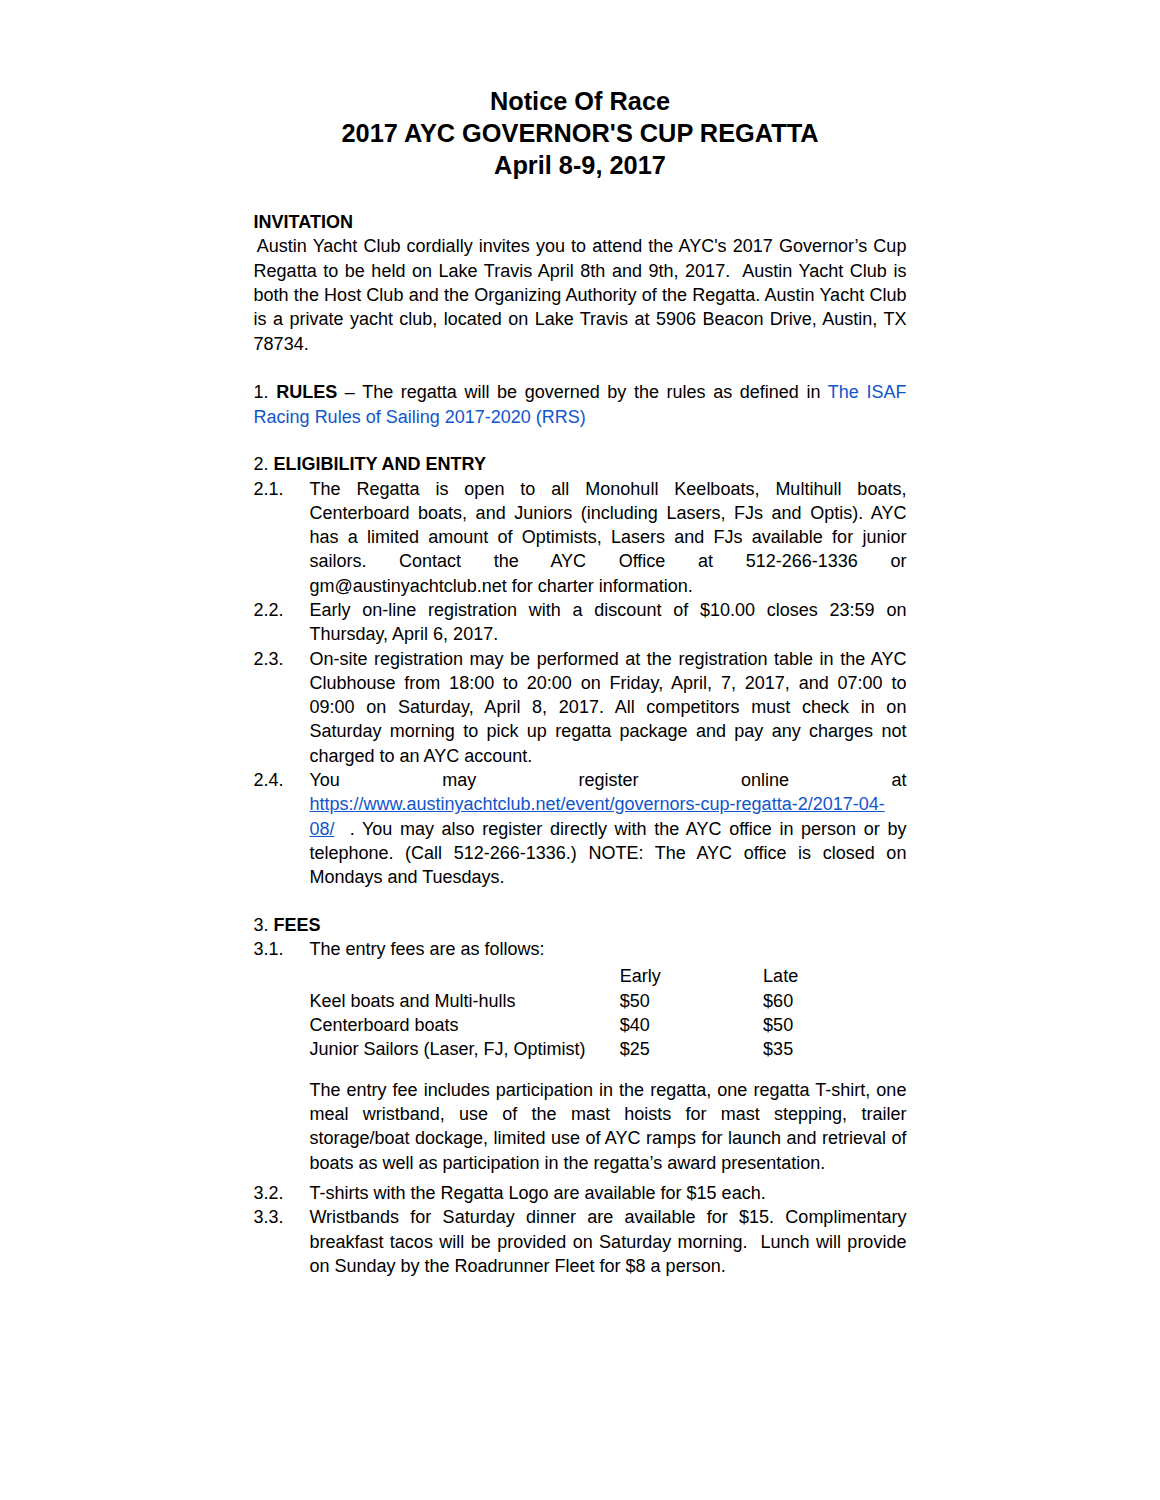Notice Of Race 2017 AYC GOVERNOR'S CUP REGATTA April 8-9, 2017
INVITATION
Austin Yacht Club cordially invites you to attend the AYC's 2017 Governor’s Cup Regatta to be held on Lake Travis April 8th and 9th, 2017. Austin Yacht Club is both the Host Club and the Organizing Authority of the Regatta. Austin Yacht Club is a private yacht club, located on Lake Travis at 5906 Beacon Drive, Austin, TX 78734.
1. RULES – The regatta will be governed by the rules as defined in The ISAF Racing Rules of Sailing 2017-2020 (RRS)
2. ELIGIBILITY AND ENTRY
2.1. The Regatta is open to all Monohull Keelboats, Multihull boats, Centerboard boats, and Juniors (including Lasers, FJs and Optis). AYC has a limited amount of Optimists, Lasers and FJs available for junior sailors. Contact the AYC Office at 512-266-1336 or gm@austinyachtclub.net for charter information.
2.2. Early on-line registration with a discount of $10.00 closes 23:59 on Thursday, April 6, 2017.
2.3. On-site registration may be performed at the registration table in the AYC Clubhouse from 18:00 to 20:00 on Friday, April, 7, 2017, and 07:00 to 09:00 on Saturday, April 8, 2017. All competitors must check in on Saturday morning to pick up regatta package and pay any charges not charged to an AYC account.
2.4. You may register online at https://www.austinyachtclub.net/event/governors-cup-regatta-2/2017-04-08/ . You may also register directly with the AYC office in person or by telephone. (Call 512-266-1336.) NOTE: The AYC office is closed on Mondays and Tuesdays.
3. FEES
3.1. The entry fees are as follows:
| | Early | Late |
| Keel boats and Multi-hulls | $50 | $60 |
| Centerboard boats | $40 | $50 |
| Junior Sailors (Laser, FJ, Optimist) | $25 | $35 |
The entry fee includes participation in the regatta, one regatta T-shirt, one meal wristband, use of the mast hoists for mast stepping, trailer storage/boat dockage, limited use of AYC ramps for launch and retrieval of boats as well as participation in the regatta’s award presentation.
3.2. T-shirts with the Regatta Logo are available for $15 each.
3.3. Wristbands for Saturday dinner are available for $15. Complimentary breakfast tacos will be provided on Saturday morning. Lunch will provide on Sunday by the Roadrunner Fleet for $8 a person.